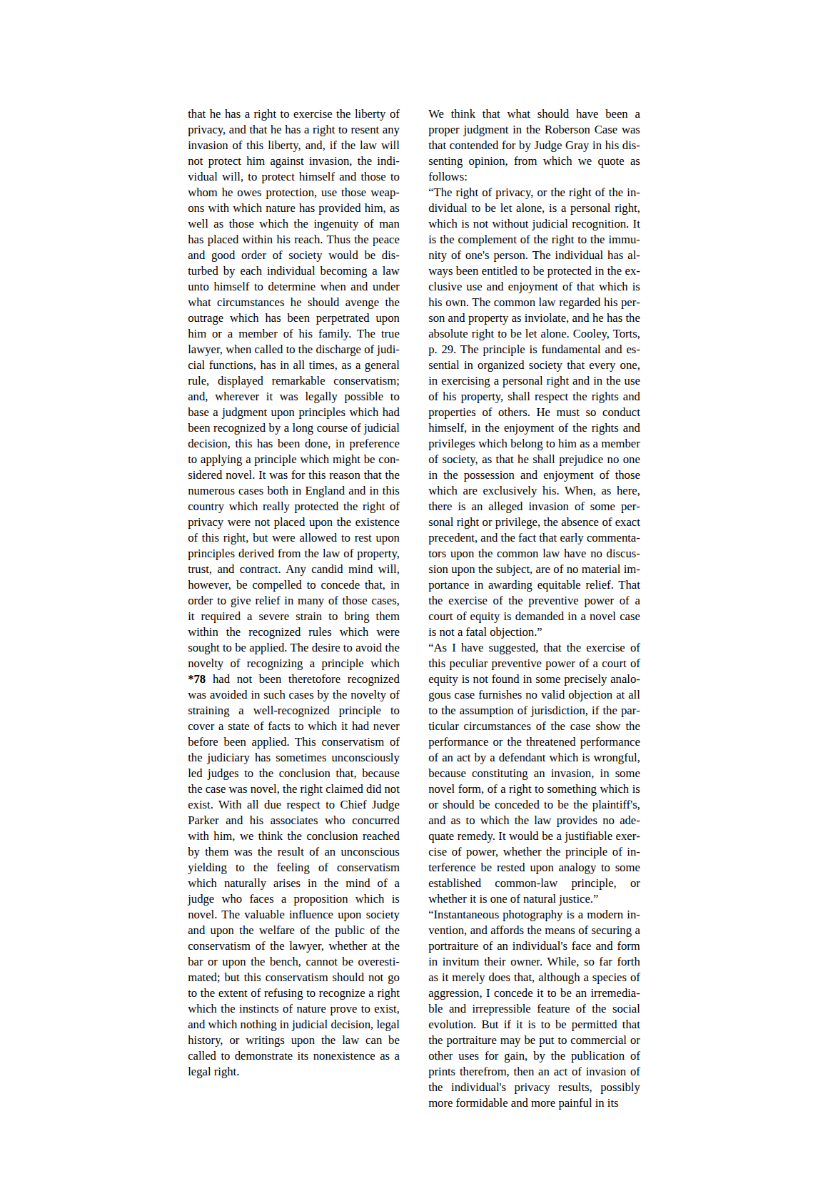that he has a right to exercise the liberty of privacy, and that he has a right to resent any invasion of this liberty, and, if the law will not protect him against invasion, the individual will, to protect himself and those to whom he owes protection, use those weapons with which nature has provided him, as well as those which the ingenuity of man has placed within his reach. Thus the peace and good order of society would be disturbed by each individual becoming a law unto himself to determine when and under what circumstances he should avenge the outrage which has been perpetrated upon him or a member of his family. The true lawyer, when called to the discharge of judicial functions, has in all times, as a general rule, displayed remarkable conservatism; and, wherever it was legally possible to base a judgment upon principles which had been recognized by a long course of judicial decision, this has been done, in preference to applying a principle which might be considered novel. It was for this reason that the numerous cases both in England and in this country which really protected the right of privacy were not placed upon the existence of this right, but were allowed to rest upon principles derived from the law of property, trust, and contract. Any candid mind will, however, be compelled to concede that, in order to give relief in many of those cases, it required a severe strain to bring them within the recognized rules which were sought to be applied. The desire to avoid the novelty of recognizing a principle which *78 had not been theretofore recognized was avoided in such cases by the novelty of straining a well-recognized principle to cover a state of facts to which it had never before been applied. This conservatism of the judiciary has sometimes unconsciously led judges to the conclusion that, because the case was novel, the right claimed did not exist. With all due respect to Chief Judge Parker and his associates who concurred with him, we think the conclusion reached by them was the result of an unconscious yielding to the feeling of conservatism which naturally arises in the mind of a judge who faces a proposition which is novel. The valuable influence upon society and upon the welfare of the public of the conservatism of the lawyer, whether at the bar or upon the bench, cannot be overestimated; but this conservatism should not go to the extent of refusing to recognize a right which the instincts of nature prove to exist, and which nothing in judicial decision, legal history, or writings upon the law can be called to demonstrate its nonexistence as a legal right.
We think that what should have been a proper judgment in the Roberson Case was that contended for by Judge Gray in his dissenting opinion, from which we quote as follows:
“The right of privacy, or the right of the individual to be let alone, is a personal right, which is not without judicial recognition. It is the complement of the right to the immunity of one's person. The individual has always been entitled to be protected in the exclusive use and enjoyment of that which is his own. The common law regarded his person and property as inviolate, and he has the absolute right to be let alone. Cooley, Torts, p. 29. The principle is fundamental and essential in organized society that every one, in exercising a personal right and in the use of his property, shall respect the rights and properties of others. He must so conduct himself, in the enjoyment of the rights and privileges which belong to him as a member of society, as that he shall prejudice no one in the possession and enjoyment of those which are exclusively his. When, as here, there is an alleged invasion of some personal right or privilege, the absence of exact precedent, and the fact that early commentators upon the common law have no discussion upon the subject, are of no material importance in awarding equitable relief. That the exercise of the preventive power of a court of equity is demanded in a novel case is not a fatal objection.”
“As I have suggested, that the exercise of this peculiar preventive power of a court of equity is not found in some precisely analogous case furnishes no valid objection at all to the assumption of jurisdiction, if the particular circumstances of the case show the performance or the threatened performance of an act by a defendant which is wrongful, because constituting an invasion, in some novel form, of a right to something which is or should be conceded to be the plaintiff's, and as to which the law provides no adequate remedy. It would be a justifiable exercise of power, whether the principle of interference be rested upon analogy to some established common-law principle, or whether it is one of natural justice.”
“Instantaneous photography is a modern invention, and affords the means of securing a portraiture of an individual's face and form in invitum their owner. While, so far forth as it merely does that, although a species of aggression, I concede it to be an irremediable and irrepressible feature of the social evolution. But if it is to be permitted that the portraiture may be put to commercial or other uses for gain, by the publication of prints therefrom, then an act of invasion of the individual's privacy results, possibly more formidable and more painful in its